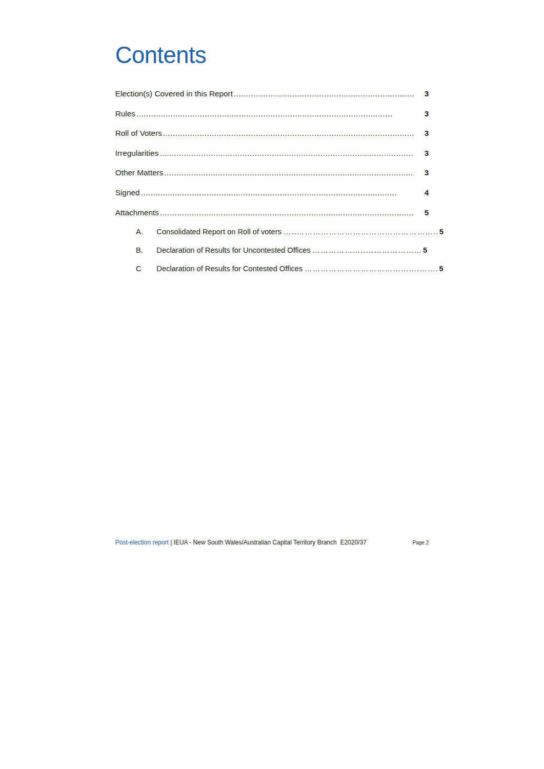Contents
Election(s) Covered in this Report .................................................................................. 3
Rules ......................................................................................................... 3
Roll of Voters ......................................................................................................... 3
Irregularities ......................................................................................................... 3
Other Matters ......................................................................................................... 3
Signed ......................................................................................................... 4
Attachments ......................................................................................................... 5
A. Consolidated Report on Roll of voters …..…………………………………………….. 5
B. Declaration of Results for Uncontested Offices ………………..………………… 5
C Declaration of Results for Contested Offices …………………………………….……. 5
Post-election report | IEUA - New South Wales/Australian Capital Territory Branch E2020/37
Page 2